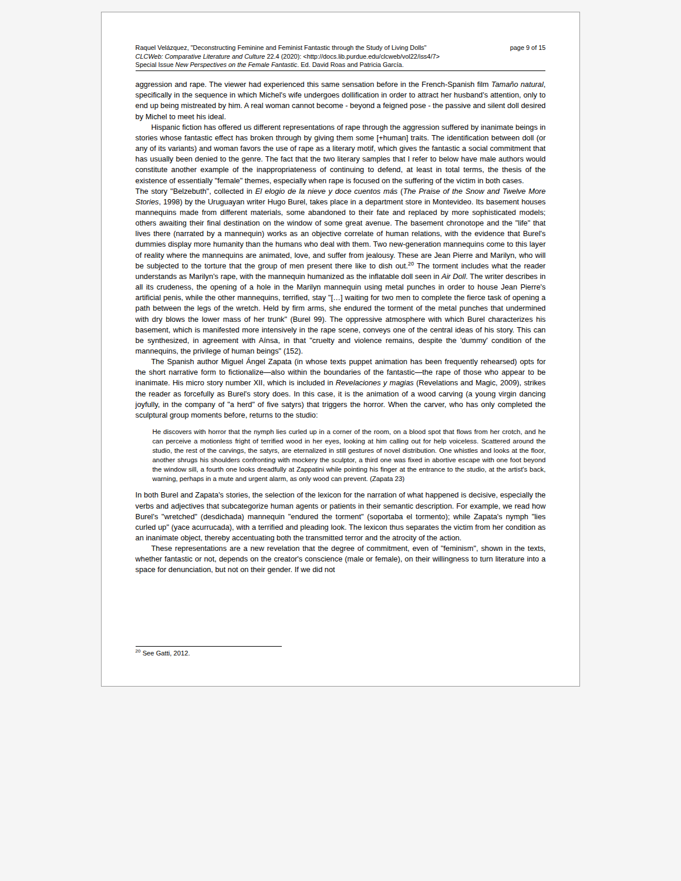Raquel Velázquez, "Deconstructing Feminine and Feminist Fantastic through the Study of Living Dolls"
page 9 of 15
CLCWeb: Comparative Literature and Culture 22.4 (2020): <http://docs.lib.purdue.edu/clcweb/vol22/iss4/7>
Special Issue New Perspectives on the Female Fantastic. Ed. David Roas and Patricia García.
aggression and rape. The viewer had experienced this same sensation before in the French-Spanish film Tamaño natural, specifically in the sequence in which Michel's wife undergoes dollification in order to attract her husband's attention, only to end up being mistreated by him. A real woman cannot become - beyond a feigned pose - the passive and silent doll desired by Michel to meet his ideal.
Hispanic fiction has offered us different representations of rape through the aggression suffered by inanimate beings in stories whose fantastic effect has broken through by giving them some [+human] traits. The identification between doll (or any of its variants) and woman favors the use of rape as a literary motif, which gives the fantastic a social commitment that has usually been denied to the genre. The fact that the two literary samples that I refer to below have male authors would constitute another example of the inappropriateness of continuing to defend, at least in total terms, the thesis of the existence of essentially "female" themes, especially when rape is focused on the suffering of the victim in both cases.
The story "Belzebuth", collected in El elogio de la nieve y doce cuentos más (The Praise of the Snow and Twelve More Stories, 1998) by the Uruguayan writer Hugo Burel, takes place in a department store in Montevideo. Its basement houses mannequins made from different materials, some abandoned to their fate and replaced by more sophisticated models; others awaiting their final destination on the window of some great avenue. The basement chronotope and the "life" that lives there (narrated by a mannequin) works as an objective correlate of human relations, with the evidence that Burel's dummies display more humanity than the humans who deal with them. Two new-generation mannequins come to this layer of reality where the mannequins are animated, love, and suffer from jealousy. These are Jean Pierre and Marilyn, who will be subjected to the torture that the group of men present there like to dish out.20 The torment includes what the reader understands as Marilyn's rape, with the mannequin humanized as the inflatable doll seen in Air Doll. The writer describes in all its crudeness, the opening of a hole in the Marilyn mannequin using metal punches in order to house Jean Pierre's artificial penis, while the other mannequins, terrified, stay "[…] waiting for two men to complete the fierce task of opening a path between the legs of the wretch. Held by firm arms, she endured the torment of the metal punches that undermined with dry blows the lower mass of her trunk" (Burel 99). The oppressive atmosphere with which Burel characterizes his basement, which is manifested more intensively in the rape scene, conveys one of the central ideas of his story. This can be synthesized, in agreement with Aínsa, in that "cruelty and violence remains, despite the 'dummy' condition of the mannequins, the privilege of human beings" (152).
The Spanish author Miguel Ángel Zapata (in whose texts puppet animation has been frequently rehearsed) opts for the short narrative form to fictionalize—also within the boundaries of the fantastic—the rape of those who appear to be inanimate. His micro story number XII, which is included in Revelaciones y magias (Revelations and Magic, 2009), strikes the reader as forcefully as Burel's story does. In this case, it is the animation of a wood carving (a young virgin dancing joyfully, in the company of "a herd" of five satyrs) that triggers the horror. When the carver, who has only completed the sculptural group moments before, returns to the studio:
He discovers with horror that the nymph lies curled up in a corner of the room, on a blood spot that flows from her crotch, and he can perceive a motionless fright of terrified wood in her eyes, looking at him calling out for help voiceless. Scattered around the studio, the rest of the carvings, the satyrs, are eternalized in still gestures of novel distribution. One whistles and looks at the floor, another shrugs his shoulders confronting with mockery the sculptor, a third one was fixed in abortive escape with one foot beyond the window sill, a fourth one looks dreadfully at Zappatini while pointing his finger at the entrance to the studio, at the artist's back, warning, perhaps in a mute and urgent alarm, as only wood can prevent. (Zapata 23)
In both Burel and Zapata's stories, the selection of the lexicon for the narration of what happened is decisive, especially the verbs and adjectives that subcategorize human agents or patients in their semantic description. For example, we read how Burel's "wretched" (desdichada) mannequin "endured the torment" (soportaba el tormento); while Zapata's nymph "lies curled up" (yace acurrucada), with a terrified and pleading look. The lexicon thus separates the victim from her condition as an inanimate object, thereby accentuating both the transmitted terror and the atrocity of the action.
These representations are a new revelation that the degree of commitment, even of "feminism", shown in the texts, whether fantastic or not, depends on the creator's conscience (male or female), on their willingness to turn literature into a space for denunciation, but not on their gender. If we did not
20 See Gatti, 2012.